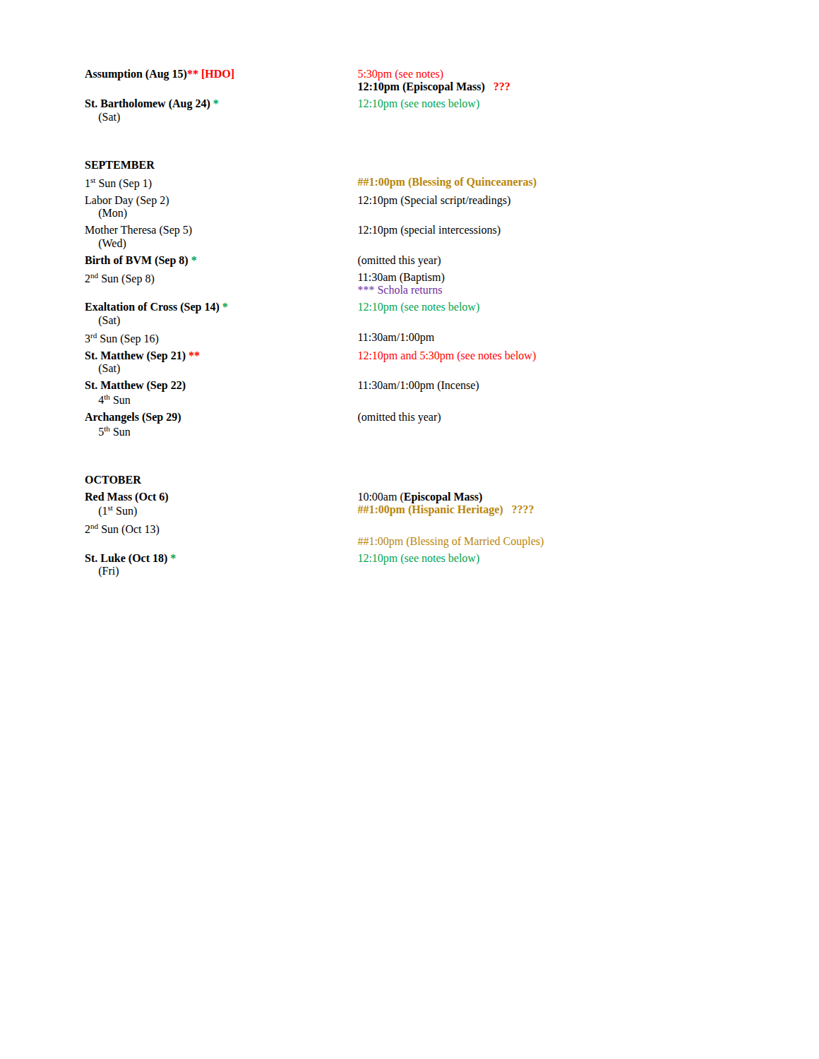| Assumption (Aug 15) ** [HDO] | 5:30pm (see notes) 12:10pm (Episcopal Mass) ??? |
| St. Bartholomew (Aug 24) * (Sat) | 12:10pm (see notes below) |
| SEPTEMBER |
| 1 st Sun (Sep 1) | ##1:00pm (Blessing of Quinceaneras) |
| Labor Day (Sep 2) (Mon) | 12:10pm (Special script/readings) |
| Mother Theresa (Sep 5) (Wed) | 12:10pm (special intercessions) |
| Birth of BVM (Sep 8) * | (omitted this year) |
| 2 nd Sun (Sep 8) | 11:30am (Baptism) *** Schola returns |
| Exaltation of Cross (Sep 14) * (Sat) | 12:10pm (see notes below) |
| 3 rd Sun (Sep 16) | 11:30am/1:00pm |
| St. Matthew (Sep 21) ** (Sat) | 12:10pm and 5:30pm (see notes below) |
| St. Matthew (Sep 22) 4 th Sun | 11:30am/1:00pm (Incense) |
| Archangels (Sep 29) 5 th Sun | (omitted this year) |
| OCTOBER |
| Red Mass (Oct 6) (1 st Sun) | 10:00am ( Episcopal Mass) ##1:00pm (Hispanic Heritage) ???? |
| 2 nd Sun (Oct 13) | ##1:00pm (Blessing of Married Couples) |
| St. Luke (Oct 18) * (Fri) | 12:10pm (see notes below) |